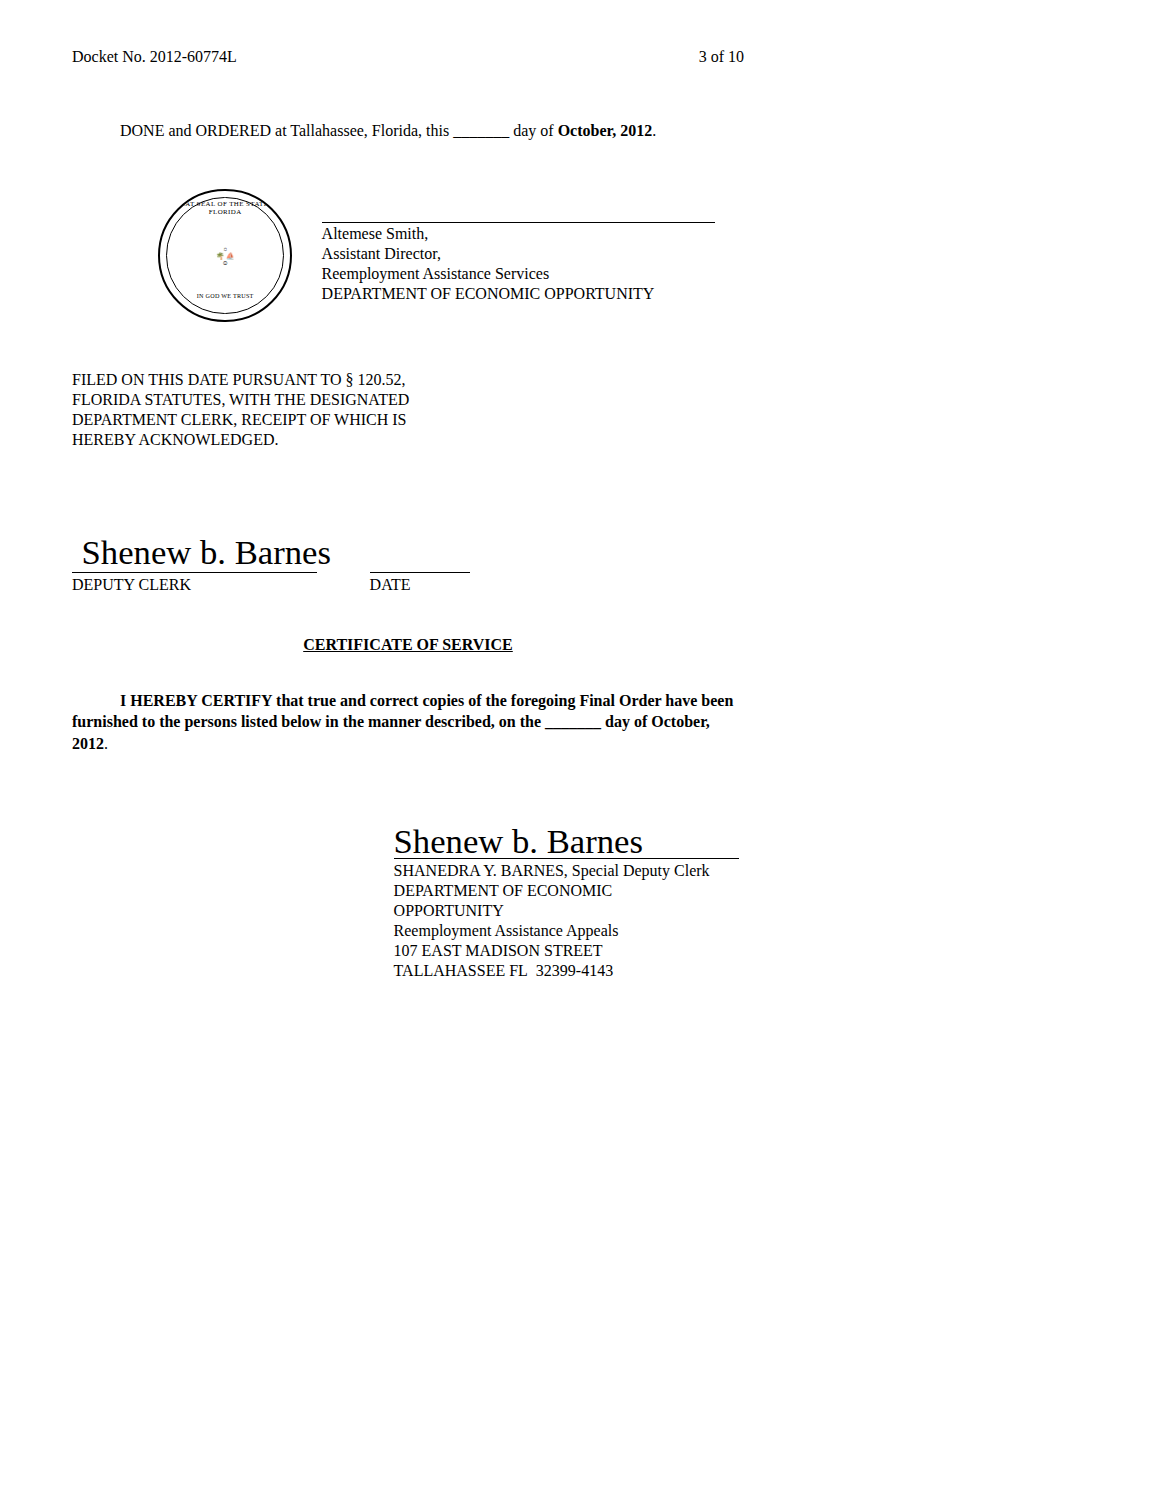Docket No. 2012-60774L
3 of 10
DONE and ORDERED at Tallahassee, Florida, this _______ day of October, 2012.
GREAT SEAL OF THE STATE OF FLORIDA
☼
🌴 ⛵
☺
IN GOD WE TRUST
Altemese Smith,
Assistant Director,
Reemployment Assistance Services
DEPARTMENT OF ECONOMIC OPPORTUNITY
FILED ON THIS DATE PURSUANT TO § 120.52,
FLORIDA STATUTES, WITH THE DESIGNATED
DEPARTMENT CLERK, RECEIPT OF WHICH IS
HEREBY ACKNOWLEDGED.
Shenew b. Barnes
DEPUTY CLERK
DATE
CERTIFICATE OF SERVICE
I HEREBY CERTIFY that true and correct copies of the foregoing Final Order have been furnished to the persons listed below in the manner described, on the _______ day of October, 2012.
Shenew b. Barnes
SHANEDRA Y. BARNES, Special Deputy Clerk
DEPARTMENT OF ECONOMIC
OPPORTUNITY
Reemployment Assistance Appeals
107 EAST MADISON STREET
TALLAHASSEE FL 32399-4143